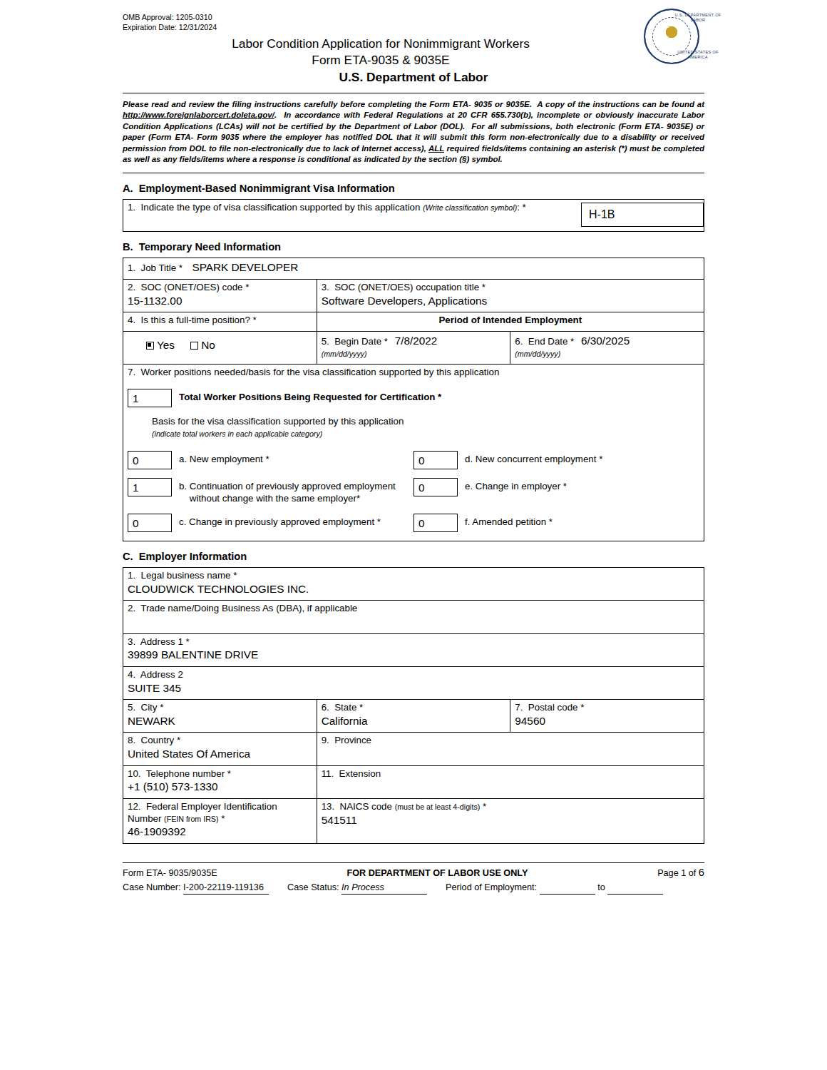U.S. DEPARTMENT OF LABOR UNITED STATES OF AMERICA
OMB Approval: 1205-0310
Expiration Date: 12/31/2024
Labor Condition Application for Nonimmigrant Workers Form ETA-9035 & 9035E U.S. Department of Labor
Please read and review the filing instructions carefully before completing the Form ETA- 9035 or 9035E. A copy of the instructions can be found at http://www.foreignlaborcert.doleta.gov/. In accordance with Federal Regulations at 20 CFR 655.730(b), incomplete or obviously inaccurate Labor Condition Applications (LCAs) will not be certified by the Department of Labor (DOL). For all submissions, both electronic (Form ETA- 9035E) or paper (Form ETA- Form 9035 where the employer has notified DOL that it will submit this form non-electronically due to a disability or received permission from DOL to file non-electronically due to lack of Internet access), ALL required fields/items containing an asterisk (*) must be completed as well as any fields/items where a response is conditional as indicated by the section (§) symbol.
A. Employment-Based Nonimmigrant Visa Information
| 1. Indicate the type of visa classification supported by this application (Write classification symbol) : * | H-1B |
B. Temporary Need Information
| 1. Job Title * SPARK DEVELOPER |
| 2. SOC (ONET/OES) code * 15-1132.00 | 3. SOC (ONET/OES) occupation title * Software Developers, Applications |
| 4. Is this a full-time position? * | Period of Intended Employment |
| Yes No | 5. Begin Date * 7/8/2022 (mm/dd/yyyy) | 6. End Date * 6/30/2025 (mm/dd/yyyy) |
| 7. Worker positions needed/basis for the visa classification supported by this application 1 Total Worker Positions Being Requested for Certification * Basis for the visa classification supported by this application (indicate total workers in each applicable category) 0 a. New employment * 0 d. New concurrent employment * 1 b. Continuation of previously approved employment without change with the same employer* 0 e. Change in employer * 0 c. Change in previously approved employment * 0 f. Amended petition * |
C. Employer Information
| 1. Legal business name * CLOUDWICK TECHNOLOGIES INC. |
| 2. Trade name/Doing Business As (DBA), if applicable |
| 3. Address 1 * 39899 BALENTINE DRIVE |
| 4. Address 2 SUITE 345 |
| 5. City * NEWARK | 6. State * California | 7. Postal code * 94560 |
| 8. Country * United States Of America | 9. Province |
| 10. Telephone number * +1 (510) 573-1330 | 11. Extension |
| 12. Federal Employer Identification Number (FEIN from IRS) * 46-1909392 | 13. NAICS code (must be at least 4-digits) * 541511 |
Form ETA- 9035/9035E
FOR DEPARTMENT OF LABOR USE ONLY
Page 1 of 6
Case Number: I-200-22119-119136
Case Status: In Process
Period of Employment: to